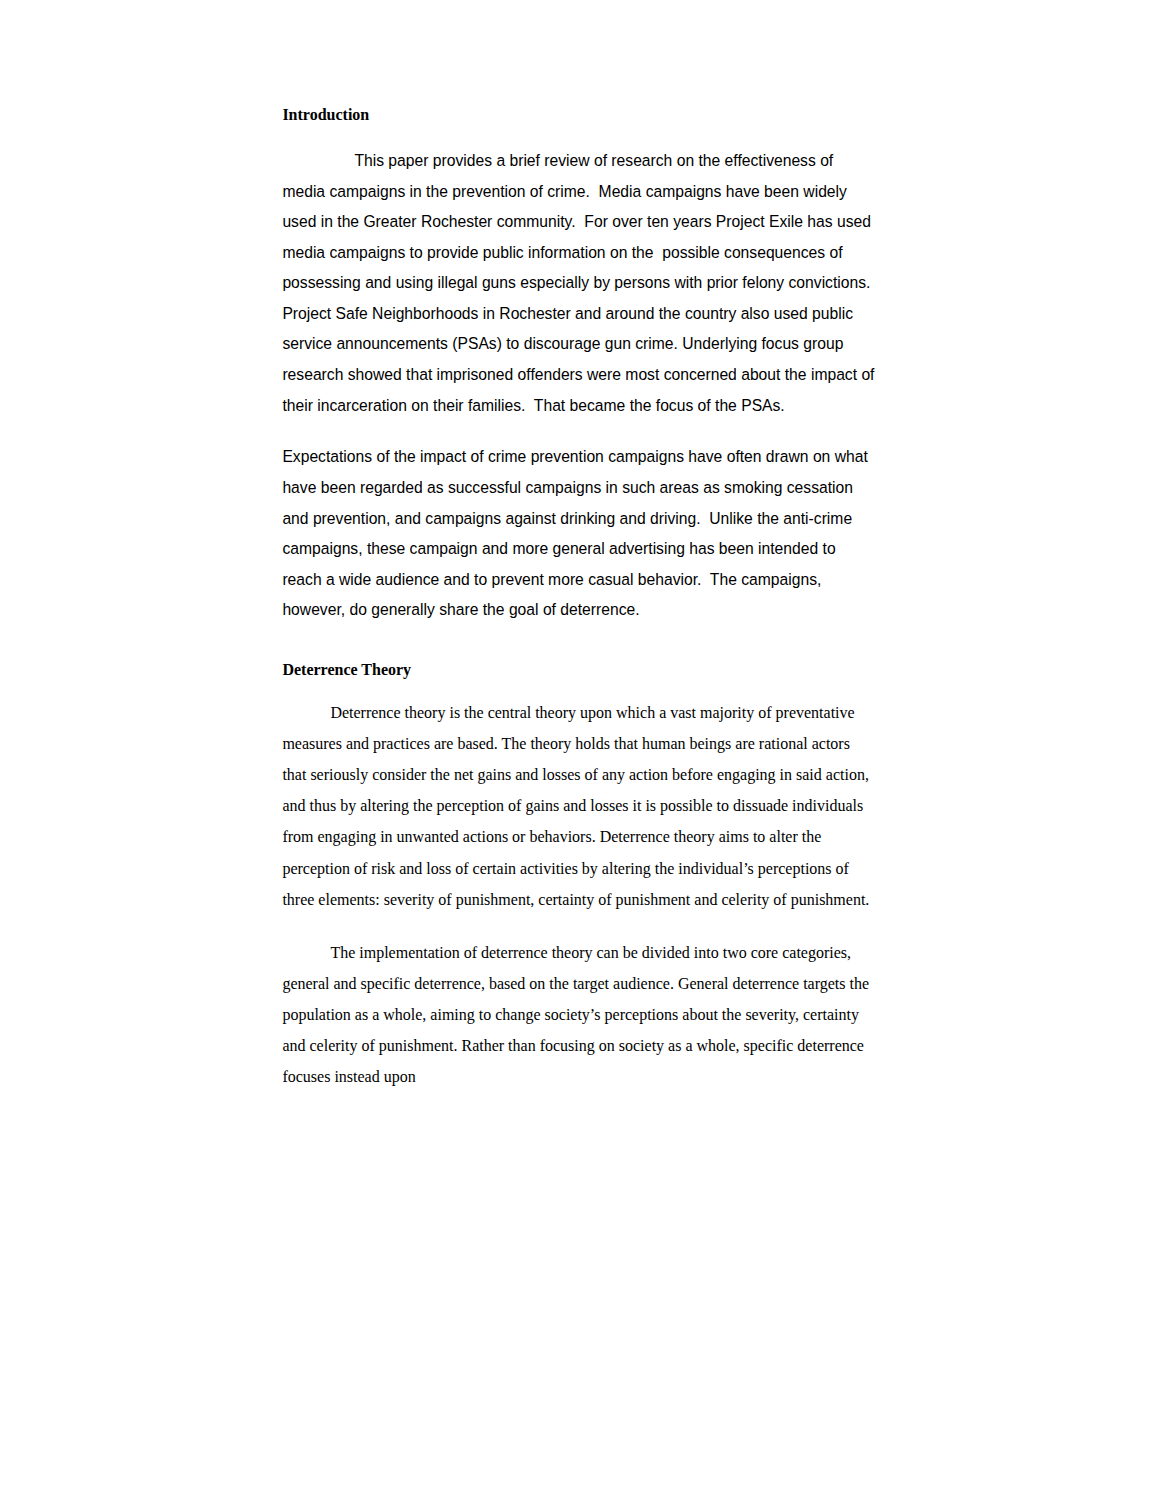Introduction
This paper provides a brief review of research on the effectiveness of media campaigns in the prevention of crime. Media campaigns have been widely used in the Greater Rochester community. For over ten years Project Exile has used media campaigns to provide public information on the possible consequences of possessing and using illegal guns especially by persons with prior felony convictions. Project Safe Neighborhoods in Rochester and around the country also used public service announcements (PSAs) to discourage gun crime. Underlying focus group research showed that imprisoned offenders were most concerned about the impact of their incarceration on their families. That became the focus of the PSAs.
Expectations of the impact of crime prevention campaigns have often drawn on what have been regarded as successful campaigns in such areas as smoking cessation and prevention, and campaigns against drinking and driving. Unlike the anti-crime campaigns, these campaign and more general advertising has been intended to reach a wide audience and to prevent more casual behavior. The campaigns, however, do generally share the goal of deterrence.
Deterrence Theory
Deterrence theory is the central theory upon which a vast majority of preventative measures and practices are based. The theory holds that human beings are rational actors that seriously consider the net gains and losses of any action before engaging in said action, and thus by altering the perception of gains and losses it is possible to dissuade individuals from engaging in unwanted actions or behaviors. Deterrence theory aims to alter the perception of risk and loss of certain activities by altering the individual’s perceptions of three elements: severity of punishment, certainty of punishment and celerity of punishment.
The implementation of deterrence theory can be divided into two core categories, general and specific deterrence, based on the target audience. General deterrence targets the population as a whole, aiming to change society’s perceptions about the severity, certainty and celerity of punishment. Rather than focusing on society as a whole, specific deterrence focuses instead upon